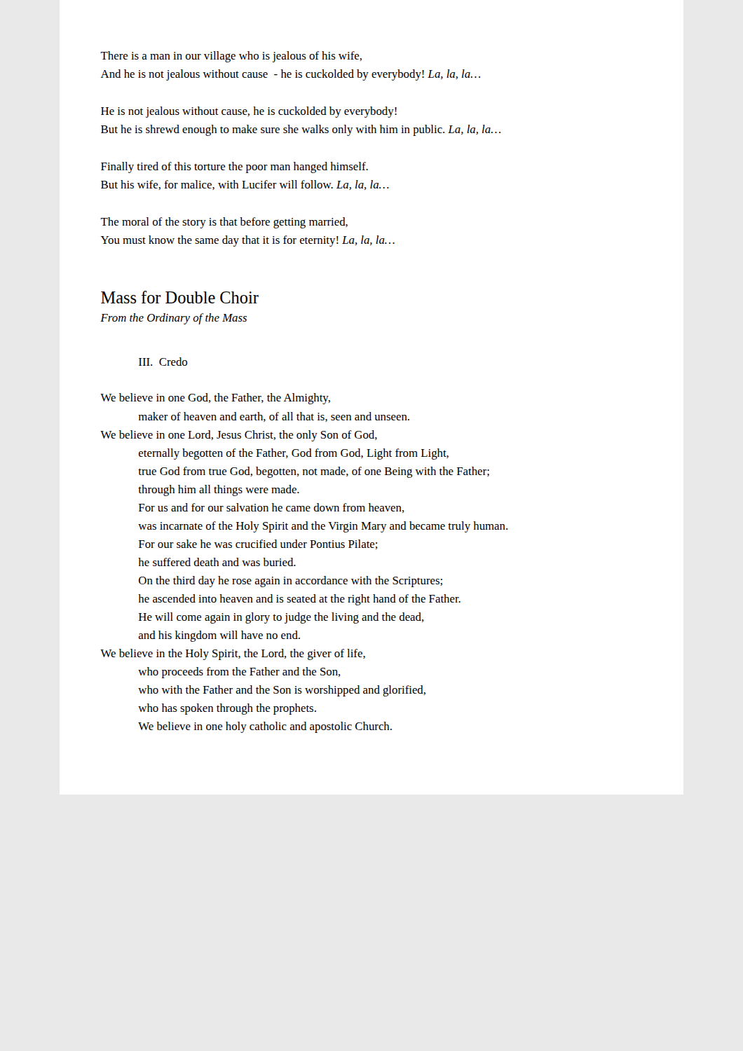There is a man in our village who is jealous of his wife,
And he is not jealous without cause - he is cuckolded by everybody! La, la, la…
He is not jealous without cause, he is cuckolded by everybody!
But he is shrewd enough to make sure she walks only with him in public. La, la, la…
Finally tired of this torture the poor man hanged himself.
But his wife, for malice, with Lucifer will follow. La, la, la…
The moral of the story is that before getting married,
You must know the same day that it is for eternity! La, la, la…
Mass for Double Choir
From the Ordinary of the Mass
III. Credo
We believe in one God, the Father, the Almighty,
maker of heaven and earth, of all that is, seen and unseen.
We believe in one Lord, Jesus Christ, the only Son of God,
eternally begotten of the Father, God from God, Light from Light,
true God from true God, begotten, not made, of one Being with the Father;
through him all things were made.
For us and for our salvation he came down from heaven,
was incarnate of the Holy Spirit and the Virgin Mary and became truly human.
For our sake he was crucified under Pontius Pilate;
he suffered death and was buried.
On the third day he rose again in accordance with the Scriptures;
he ascended into heaven and is seated at the right hand of the Father.
He will come again in glory to judge the living and the dead,
and his kingdom will have no end.
We believe in the Holy Spirit, the Lord, the giver of life,
who proceeds from the Father and the Son,
who with the Father and the Son is worshipped and glorified,
who has spoken through the prophets.
We believe in one holy catholic and apostolic Church.